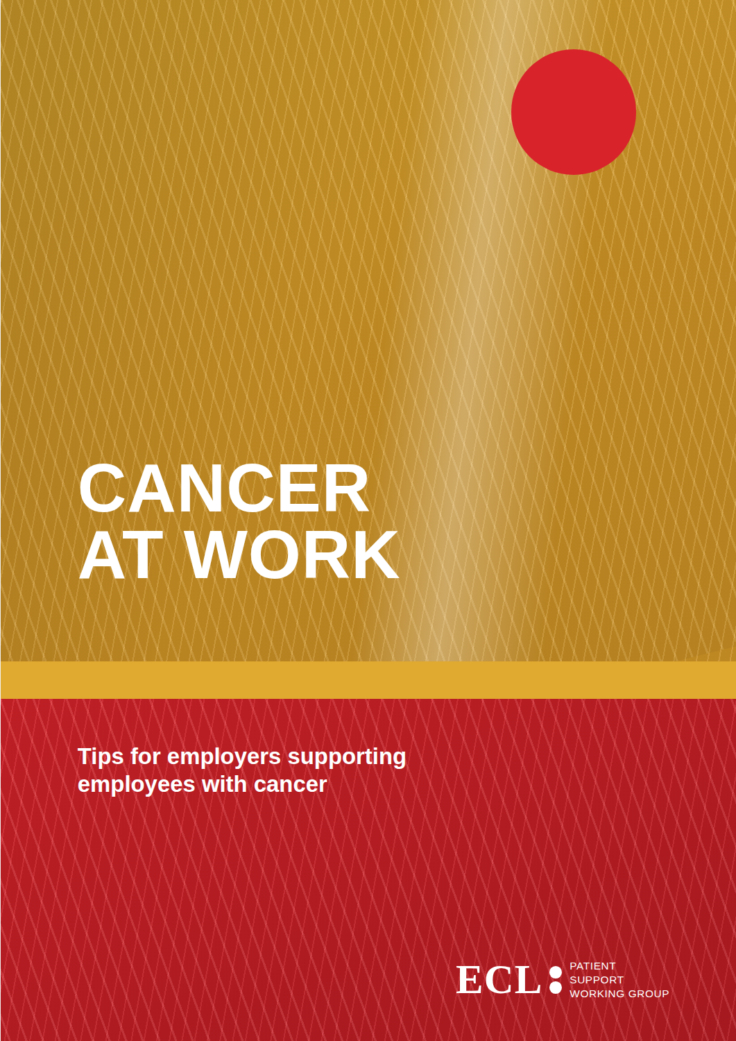Cancer at Work
Tips for employers supporting employees with cancer
ECL Patient Support Working Group